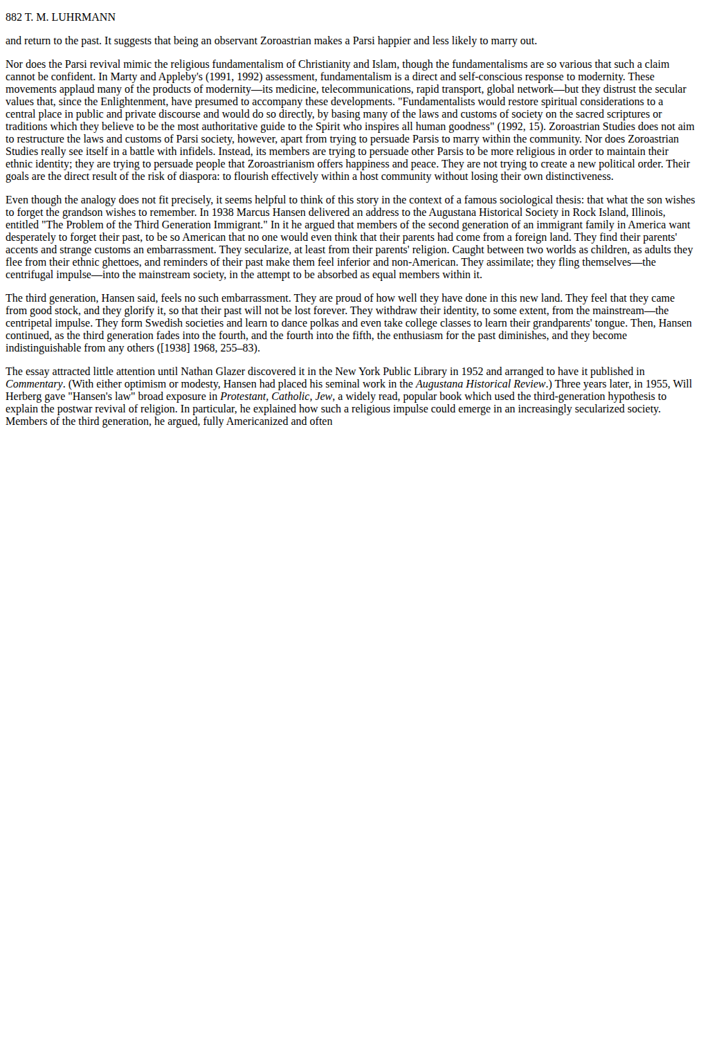882 T. M. LUHRMANN
and return to the past. It suggests that being an observant Zoroastrian makes a Parsi happier and less likely to marry out.
Nor does the Parsi revival mimic the religious fundamentalism of Christianity and Islam, though the fundamentalisms are so various that such a claim cannot be confident. In Marty and Appleby's (1991, 1992) assessment, fundamentalism is a direct and self-conscious response to modernity. These movements applaud many of the products of modernity—its medicine, telecommunications, rapid transport, global network—but they distrust the secular values that, since the Enlightenment, have presumed to accompany these developments. "Fundamentalists would restore spiritual considerations to a central place in public and private discourse and would do so directly, by basing many of the laws and customs of society on the sacred scriptures or traditions which they believe to be the most authoritative guide to the Spirit who inspires all human goodness" (1992, 15). Zoroastrian Studies does not aim to restructure the laws and customs of Parsi society, however, apart from trying to persuade Parsis to marry within the community. Nor does Zoroastrian Studies really see itself in a battle with infidels. Instead, its members are trying to persuade other Parsis to be more religious in order to maintain their ethnic identity; they are trying to persuade people that Zoroastrianism offers happiness and peace. They are not trying to create a new political order. Their goals are the direct result of the risk of diaspora: to flourish effectively within a host community without losing their own distinctiveness.
Even though the analogy does not fit precisely, it seems helpful to think of this story in the context of a famous sociological thesis: that what the son wishes to forget the grandson wishes to remember. In 1938 Marcus Hansen delivered an address to the Augustana Historical Society in Rock Island, Illinois, entitled "The Problem of the Third Generation Immigrant." In it he argued that members of the second generation of an immigrant family in America want desperately to forget their past, to be so American that no one would even think that their parents had come from a foreign land. They find their parents' accents and strange customs an embarrassment. They secularize, at least from their parents' religion. Caught between two worlds as children, as adults they flee from their ethnic ghettoes, and reminders of their past make them feel inferior and non-American. They assimilate; they fling themselves—the centrifugal impulse—into the mainstream society, in the attempt to be absorbed as equal members within it.
The third generation, Hansen said, feels no such embarrassment. They are proud of how well they have done in this new land. They feel that they came from good stock, and they glorify it, so that their past will not be lost forever. They withdraw their identity, to some extent, from the mainstream—the centripetal impulse. They form Swedish societies and learn to dance polkas and even take college classes to learn their grandparents' tongue. Then, Hansen continued, as the third generation fades into the fourth, and the fourth into the fifth, the enthusiasm for the past diminishes, and they become indistinguishable from any others ([1938] 1968, 255–83).
The essay attracted little attention until Nathan Glazer discovered it in the New York Public Library in 1952 and arranged to have it published in Commentary. (With either optimism or modesty, Hansen had placed his seminal work in the Augustana Historical Review.) Three years later, in 1955, Will Herberg gave "Hansen's law" broad exposure in Protestant, Catholic, Jew, a widely read, popular book which used the third-generation hypothesis to explain the postwar revival of religion. In particular, he explained how such a religious impulse could emerge in an increasingly secularized society. Members of the third generation, he argued, fully Americanized and often